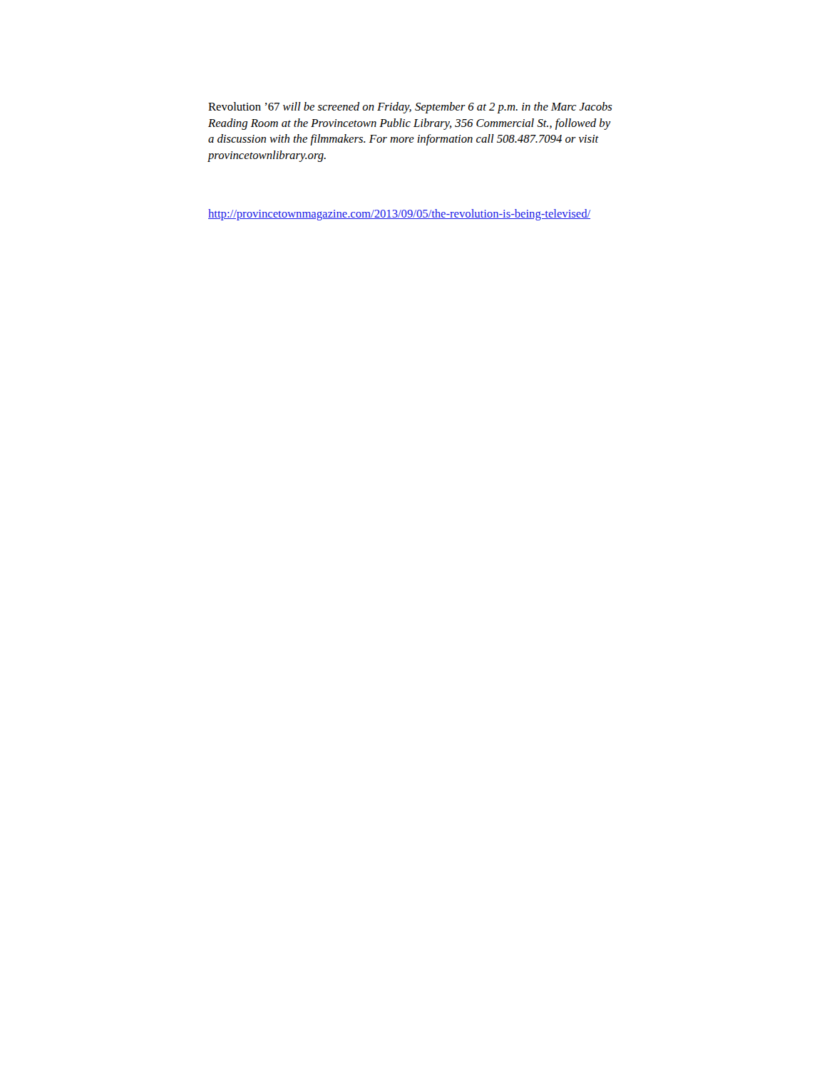Revolution ’67 will be screened on Friday, September 6 at 2 p.m. in the Marc Jacobs Reading Room at the Provincetown Public Library, 356 Commercial St., followed by a discussion with the filmmakers. For more information call 508.487.7094 or visit provincetownlibrary.org.
http://provincetownmagazine.com/2013/09/05/the-revolution-is-being-televised/